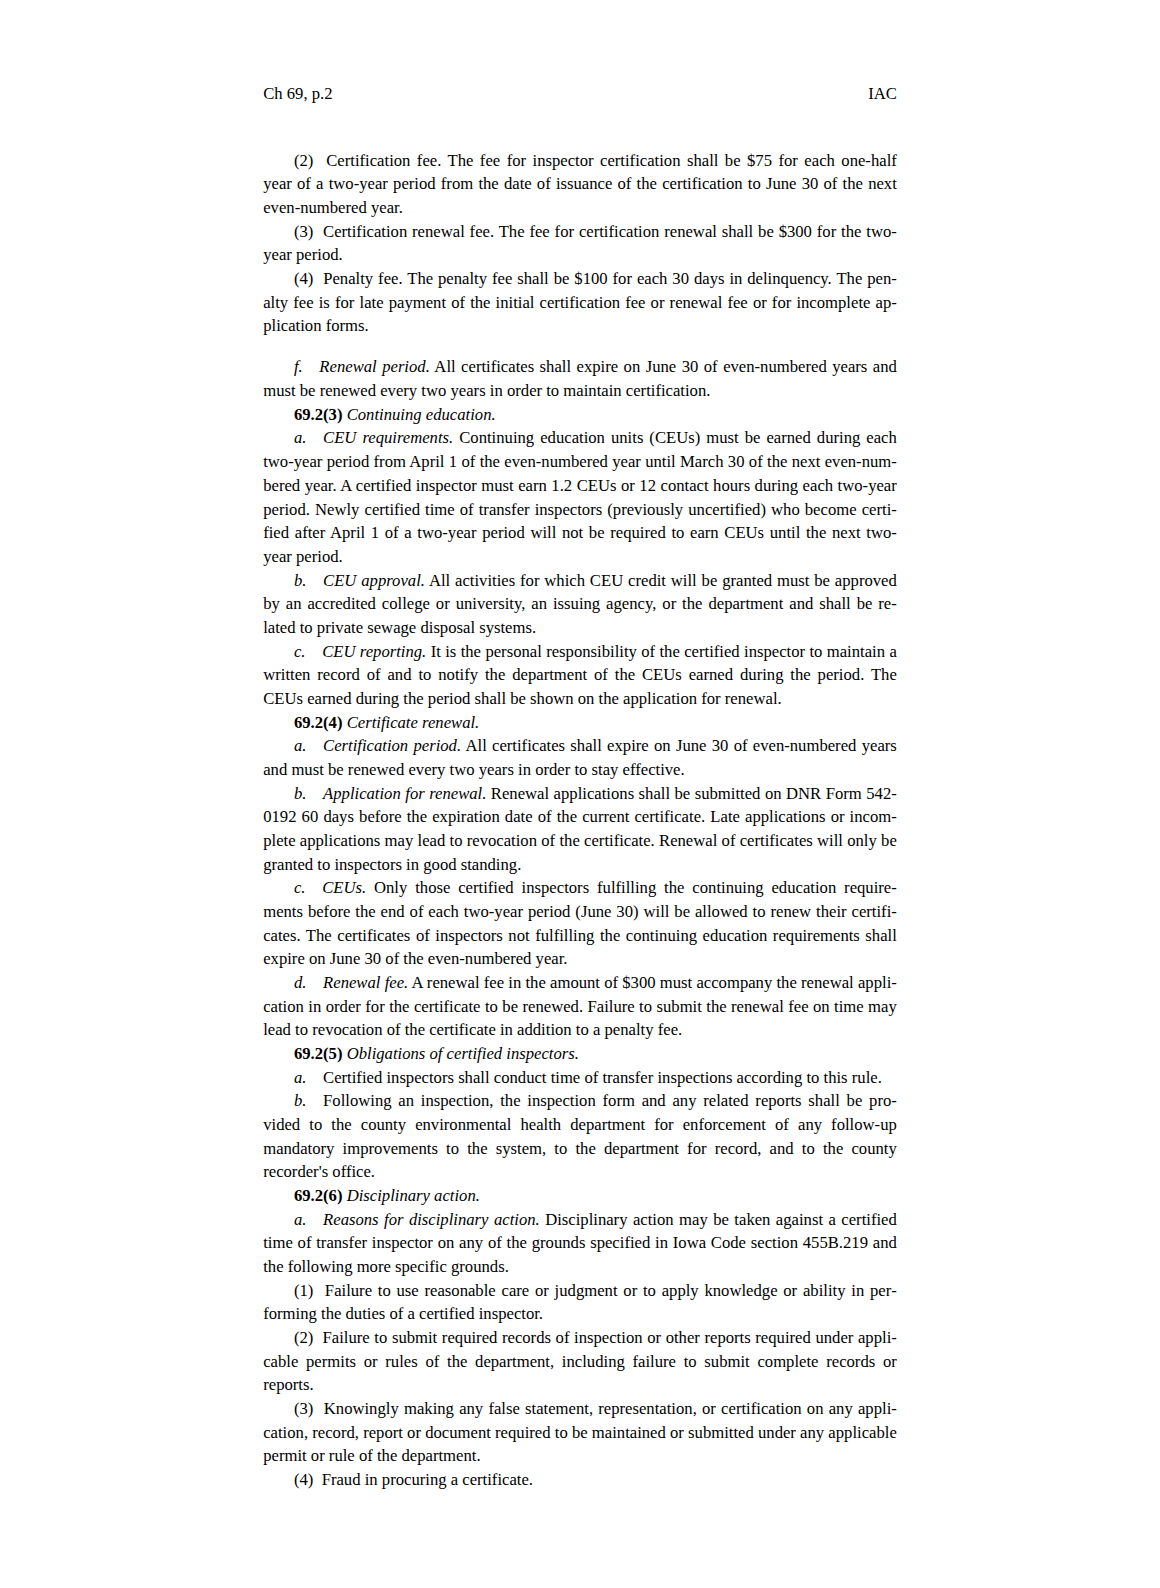Ch 69, p.2
IAC
(2) Certification fee. The fee for inspector certification shall be $75 for each one-half year of a two-year period from the date of issuance of the certification to June 30 of the next even-numbered year.
(3) Certification renewal fee. The fee for certification renewal shall be $300 for the two-year period.
(4) Penalty fee. The penalty fee shall be $100 for each 30 days in delinquency. The penalty fee is for late payment of the initial certification fee or renewal fee or for incomplete application forms.
f. Renewal period. All certificates shall expire on June 30 of even-numbered years and must be renewed every two years in order to maintain certification.
69.2(3) Continuing education.
a. CEU requirements. Continuing education units (CEUs) must be earned during each two-year period from April 1 of the even-numbered year until March 30 of the next even-numbered year. A certified inspector must earn 1.2 CEUs or 12 contact hours during each two-year period. Newly certified time of transfer inspectors (previously uncertified) who become certified after April 1 of a two-year period will not be required to earn CEUs until the next two-year period.
b. CEU approval. All activities for which CEU credit will be granted must be approved by an accredited college or university, an issuing agency, or the department and shall be related to private sewage disposal systems.
c. CEU reporting. It is the personal responsibility of the certified inspector to maintain a written record of and to notify the department of the CEUs earned during the period. The CEUs earned during the period shall be shown on the application for renewal.
69.2(4) Certificate renewal.
a. Certification period. All certificates shall expire on June 30 of even-numbered years and must be renewed every two years in order to stay effective.
b. Application for renewal. Renewal applications shall be submitted on DNR Form 542-0192 60 days before the expiration date of the current certificate. Late applications or incomplete applications may lead to revocation of the certificate. Renewal of certificates will only be granted to inspectors in good standing.
c. CEUs. Only those certified inspectors fulfilling the continuing education requirements before the end of each two-year period (June 30) will be allowed to renew their certificates. The certificates of inspectors not fulfilling the continuing education requirements shall expire on June 30 of the even-numbered year.
d. Renewal fee. A renewal fee in the amount of $300 must accompany the renewal application in order for the certificate to be renewed. Failure to submit the renewal fee on time may lead to revocation of the certificate in addition to a penalty fee.
69.2(5) Obligations of certified inspectors.
a. Certified inspectors shall conduct time of transfer inspections according to this rule.
b. Following an inspection, the inspection form and any related reports shall be provided to the county environmental health department for enforcement of any follow-up mandatory improvements to the system, to the department for record, and to the county recorder's office.
69.2(6) Disciplinary action.
a. Reasons for disciplinary action. Disciplinary action may be taken against a certified time of transfer inspector on any of the grounds specified in Iowa Code section 455B.219 and the following more specific grounds.
(1) Failure to use reasonable care or judgment or to apply knowledge or ability in performing the duties of a certified inspector.
(2) Failure to submit required records of inspection or other reports required under applicable permits or rules of the department, including failure to submit complete records or reports.
(3) Knowingly making any false statement, representation, or certification on any application, record, report or document required to be maintained or submitted under any applicable permit or rule of the department.
(4) Fraud in procuring a certificate.